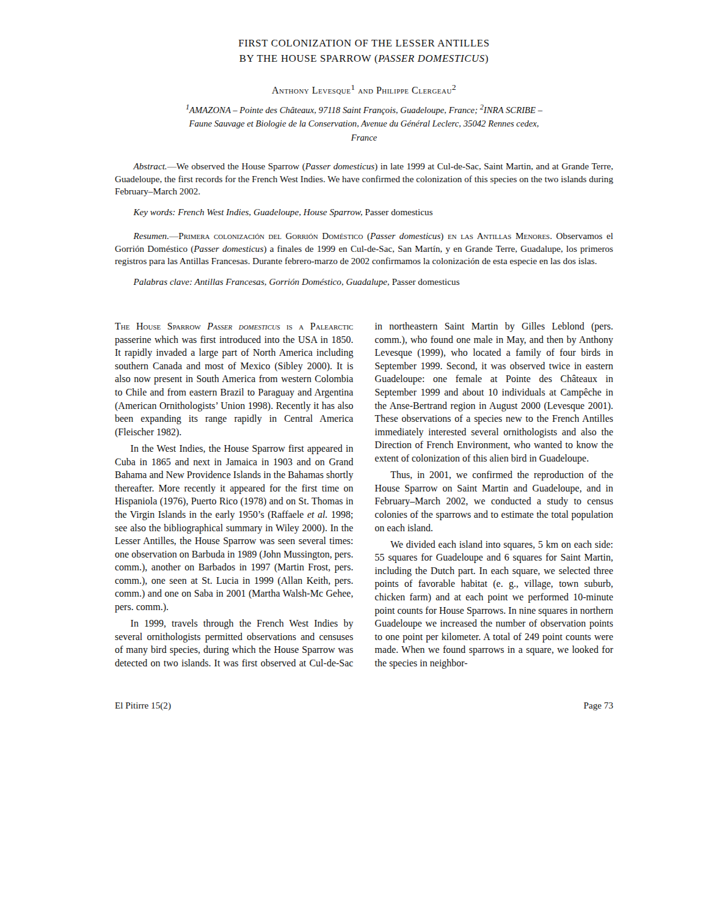First Colonization of the Lesser Antilles
by the House Sparrow (Passer domesticus)
Anthony Levesque1 and Philippe Clergeau2
1AMAZONA – Pointe des Châteaux, 97118 Saint François, Guadeloupe, France; 2INRA SCRIBE –
Faune Sauvage et Biologie de la Conservation, Avenue du Général Leclerc, 35042 Rennes cedex,
France
Abstract.—We observed the House Sparrow (Passer domesticus) in late 1999 at Cul-de-Sac, Saint Martin, and at Grande Terre, Guadeloupe, the first records for the French West Indies. We have confirmed the colonization of this species on the two islands during February–March 2002.
Key words: French West Indies, Guadeloupe, House Sparrow, Passer domesticus
Resumen.—Primera colonización del Gorrión Doméstico (Passer domesticus) en las Antillas Menores. Observamos el Gorrión Doméstico (Passer domesticus) a finales de 1999 en Cul-de-Sac, San Martín, y en Grande Terre, Guadalupe, los primeros registros para las Antillas Francesas. Durante febrero-marzo de 2002 confirmamos la colonización de esta especie en las dos islas.
Palabras clave: Antillas Francesas, Gorrión Doméstico, Guadalupe, Passer domesticus
The House Sparrow Passer domesticus is a Palearctic passerine which was first introduced into the USA in 1850. It rapidly invaded a large part of North America including southern Canada and most of Mexico (Sibley 2000). It is also now present in South America from western Colombia to Chile and from eastern Brazil to Paraguay and Argentina (American Ornithologists’ Union 1998). Recently it has also been expanding its range rapidly in Central America (Fleischer 1982).
In the West Indies, the House Sparrow first appeared in Cuba in 1865 and next in Jamaica in 1903 and on Grand Bahama and New Providence Islands in the Bahamas shortly thereafter. More recently it appeared for the first time on Hispaniola (1976), Puerto Rico (1978) and on St. Thomas in the Virgin Islands in the early 1950’s (Raffaele et al. 1998; see also the bibliographical summary in Wiley 2000). In the Lesser Antilles, the House Sparrow was seen several times: one observation on Barbuda in 1989 (John Mussington, pers. comm.), another on Barbados in 1997 (Martin Frost, pers. comm.), one seen at St. Lucia in 1999 (Allan Keith, pers. comm.) and one on Saba in 2001 (Martha Walsh-Mc Gehee, pers. comm.).
In 1999, travels through the French West Indies by several ornithologists permitted observations and censuses of many bird species, during which the House Sparrow was detected on two islands. It was first observed at Cul-de-Sac in northeastern Saint Martin by Gilles Leblond (pers. comm.), who found one male in May, and then by Anthony Levesque (1999), who located a family of four birds in September 1999. Second, it was observed twice in eastern Guadeloupe: one female at Pointe des Châteaux in September 1999 and about 10 individuals at Campêche in the Anse-Bertrand region in August 2000 (Levesque 2001). These observations of a species new to the French Antilles immediately interested several ornithologists and also the Direction of French Environment, who wanted to know the extent of colonization of this alien bird in Guadeloupe.
Thus, in 2001, we confirmed the reproduction of the House Sparrow on Saint Martin and Guadeloupe, and in February–March 2002, we conducted a study to census colonies of the sparrows and to estimate the total population on each island.
We divided each island into squares, 5 km on each side: 55 squares for Guadeloupe and 6 squares for Saint Martin, including the Dutch part. In each square, we selected three points of favorable habitat (e. g., village, town suburb, chicken farm) and at each point we performed 10-minute point counts for House Sparrows. In nine squares in northern Guadeloupe we increased the number of observation points to one point per kilometer. A total of 249 point counts were made. When we found sparrows in a square, we looked for the species in neighbor-
El Pitirre 15(2) Page 73